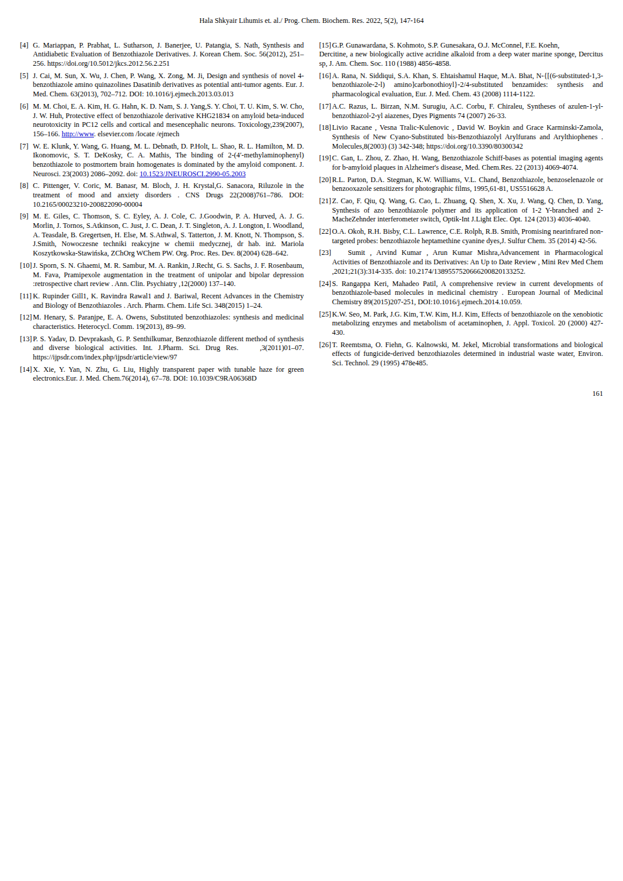Hala Shkyair Lihumis et. al./ Prog. Chem. Biochem. Res. 2022, 5(2), 147-164
[4] G. Mariappan, P. Prabhat, L. Sutharson, J. Banerjee, U. Patangia, S. Nath, Synthesis and Antidiabetic Evaluation of Benzothiazole Derivatives. J. Korean Chem. Soc. 56(2012), 251–256. https://doi.org/10.5012/jkcs.2012.56.2.251
[5] J. Cai, M. Sun, X. Wu, J. Chen, P. Wang, X. Zong, M. Ji, Design and synthesis of novel 4-benzothiazole amino quinazolines Dasatinib derivatives as potential anti-tumor agents. Eur. J. Med. Chem. 63(2013), 702–712. DOI: 10.1016/j.ejmech.2013.03.013
[6] M. M. Choi, E. A. Kim, H. G. Hahn, K. D. Nam, S. J. Yang,S. Y. Choi, T. U. Kim, S. W. Cho, J. W. Huh, Protective effect of benzothiazole derivative KHG21834 on amyloid beta-induced neurotoxicity in PC12 cells and cortical and mesencephalic neurons. Toxicology,239(2007), 156–166. http://www. elsevier.com /locate /ejmech
[7] W. E. Klunk, Y. Wang, G. Huang, M. L. Debnath, D. P.Holt, L. Shao, R. L. Hamilton, M. D. Ikonomovic, S. T. DeKosky, C. A. Mathis, The binding of 2-(4′-methylaminophenyl) benzothiazole to postmortem brain homogenates is dominated by the amyloid component. J. Neurosci. 23(2003) 2086–2092. doi: 10.1523/JNEUROSCI.2990-05.2003
[8] C. Pittenger, V. Coric, M. Banasr, M. Bloch, J. H. Krystal,G. Sanacora, Riluzole in the treatment of mood and anxiety disorders . CNS Drugs 22(2008)761–786. DOI: 10.2165/00023210-200822090-00004
[9] M. E. Giles, C. Thomson, S. C. Eyley, A. J. Cole, C. J.Goodwin, P. A. Hurved, A. J. G. Morlin, J. Tornos, S.Atkinson, C. Just, J. C. Dean, J. T. Singleton, A. J. Longton, I. Woodland, A. Teasdale, B. Gregertsen, H. Else, M. S.Athwal, S. Tatterton, J. M. Knott, N. Thompson, S. J.Smith, Nowoczesne techniki reakcyjne w chemii medycznej, dr hab. inż. Mariola Koszytkowska-Stawińska, ZChOrg WChem PW. Org. Proc. Res. Dev. 8(2004) 628–642.
[10] J. Sporn, S. N. Ghaemi, M. R. Sambur, M. A. Rankin, J.Recht, G. S. Sachs, J. F. Rosenbaum, M. Fava, Pramipexole augmentation in the treatment of unipolar and bipolar depression :retrospective chart review . Ann. Clin. Psychiatry ,12(2000) 137–140.
[11] K. Rupinder Gill1, K. Ravindra Rawal1 and J. Bariwal, Recent Advances in the Chemistry and Biology of Benzothiazoles . Arch. Pharm. Chem. Life Sci. 348(2015) 1–24.
[12] M. Henary, S. Paranjpe, E. A. Owens, Substituted benzothiazoles: synthesis and medicinal characteristics. Heterocycl. Comm. 19(2013), 89–99.
[13] P. S. Yadav, D. Devprakash, G. P. Senthilkumar, Benzothiazole different method of synthesis and diverse biological activities. Int. J.Pharm. Sci. Drug Res. ,3(2011)01–07. https://ijpsdr.com/index.php/ijpsdr/article/view/97
[14] X. Xie, Y. Yan, N. Zhu, G. Liu, Highly transparent paper with tunable haze for green electronics.Eur. J. Med. Chem.76(2014), 67–78. DOI: 10.1039/C9RA06368D
[15] G.P. Gunawardana, S. Kohmoto, S.P. Gunesakara, O.J. McConnel, F.E. Koehn,
Dercitine, a new biologically active acridine alkaloid from a deep water marine sponge, Dercitus sp, J. Am. Chem. Soc. 110 (1988) 4856-4858.
[16] A. Rana, N. Siddiqui, S.A. Khan, S. Ehtaishamul Haque, M.A. Bhat, N-{[(6-substituted-1,3-benzothiazole-2-l) amino]carbonothioyl}-2/4-substituted benzamides: synthesis and pharmacological evaluation, Eur. J. Med. Chem. 43 (2008) 1114-1122.
[17] A.C. Razus, L. Birzan, N.M. Surugiu, A.C. Corbu, F. Chiraleu, Syntheses of azulen-1-yl-benzothiazol-2-yl aiazenes, Dyes Pigments 74 (2007) 26-33.
[18] Livio Racane , Vesna Tralic-Kulenovic , David W. Boykin and Grace Karminski-Zamola, Synthesis of New Cyano-Substituted bis-Benzothiazolyl Arylfurans and Arylthiophenes . Molecules,8(2003) (3) 342-348; https://doi.org/10.3390/80300342
[19] C. Gan, L. Zhou, Z. Zhao, H. Wang, Benzothiazole Schiff-bases as potential imaging agents for b-amyloid plaques in Alzheimer's disease, Med. Chem.Res. 22 (2013) 4069-4074.
[20] R.L. Parton, D.A. Stegman, K.W. Williams, V.L. Chand, Benzothiazole, benzoselenazole or benzooxazole sensitizers for photographic films, 1995,61-81, US5516628 A.
[21] Z. Cao, F. Qiu, Q. Wang, G. Cao, L. Zhuang, Q. Shen, X. Xu, J. Wang, Q. Chen, D. Yang, Synthesis of azo benzothiazole polymer and its application of 1-2 Y-branched and 2-MacheZehnder interferometer switch, Optik-Int J.Light Elec. Opt. 124 (2013) 4036-4040.
[22] O.A. Okoh, R.H. Bisby, C.L. Lawrence, C.E. Rolph, R.B. Smith, Promising nearinfrared non-targeted probes: benzothiazole heptamethine cyanine dyes,J. Sulfur Chem. 35 (2014) 42-56.
[23] Sumit , Arvind Kumar , Arun Kumar Mishra,Advancement in Pharmacological Activities of Benzothiazole and its Derivatives: An Up to Date Review , Mini Rev Med Chem ,2021;21(3):314-335. doi: 10.2174/1389557520666200820133252.
[24] S. Rangappa Keri, Mahadeo Patil, A comprehensive review in current developments of benzothiazole-based molecules in medicinal chemistry . European Journal of Medicinal Chemistry 89(2015)207-251, DOI:10.1016/j.ejmech.2014.10.059.
[25] K.W. Seo, M. Park, J.G. Kim, T.W. Kim, H.J. Kim, Effects of benzothiazole on the xenobiotic metabolizing enzymes and metabolism of acetaminophen, J. Appl. Toxicol. 20 (2000) 427-430.
[26] T. Reemtsma, O. Fiehn, G. Kalnowski, M. Jekel, Microbial transformations and biological effects of fungicide-derived benzothiazoles determined in industrial waste water, Environ. Sci. Technol. 29 (1995) 478e485.
161